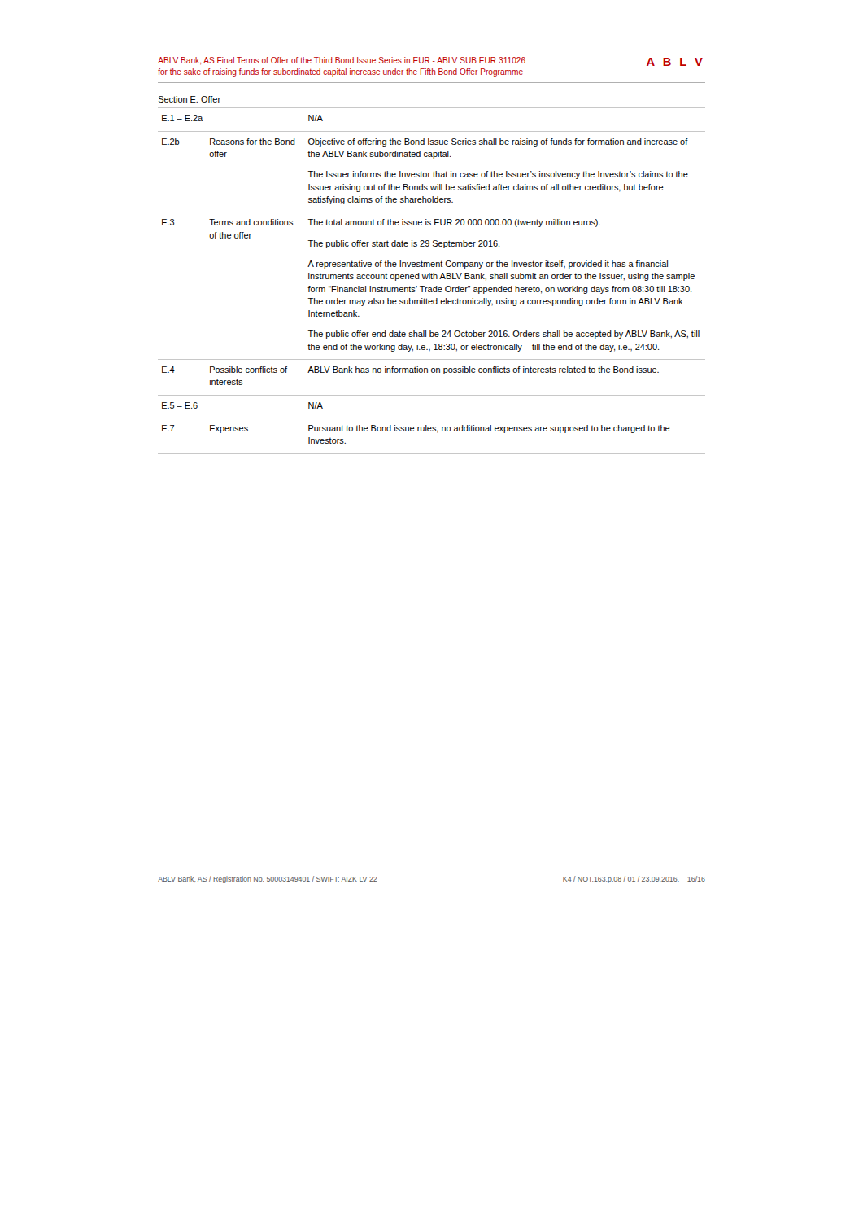ABLV Bank, AS Final Terms of Offer of the Third Bond Issue Series in EUR - ABLV SUB EUR 311026
for the sake of raising funds for subordinated capital increase under the Fifth Bond Offer Programme
A B L V
Section E. Offer
| E.1 – E.2a | | N/A |
| E.2b | Reasons for the Bond offer | Objective of offering the Bond Issue Series shall be raising of funds for formation and increase of the ABLV Bank subordinated capital. The Issuer informs the Investor that in case of the Issuer’s insolvency the Investor’s claims to the Issuer arising out of the Bonds will be satisfied after claims of all other creditors, but before satisfying claims of the shareholders. |
| E.3 | Terms and conditions of the offer | The total amount of the issue is EUR 20 000 000.00 (twenty million euros). The public offer start date is 29 September 2016. A representative of the Investment Company or the Investor itself, provided it has a financial instruments account opened with ABLV Bank, shall submit an order to the Issuer, using the sample form “Financial Instruments’ Trade Order” appended hereto, on working days from 08:30 till 18:30. The order may also be submitted electronically, using a corresponding order form in ABLV Bank Internetbank. The public offer end date shall be 24 October 2016. Orders shall be accepted by ABLV Bank, AS, till the end of the working day, i.e., 18:30, or electronically – till the end of the day, i.e., 24:00. |
| E.4 | Possible conflicts of interests | ABLV Bank has no information on possible conflicts of interests related to the Bond issue. |
| E.5 – E.6 | | N/A |
| E.7 | Expenses | Pursuant to the Bond issue rules, no additional expenses are supposed to be charged to the Investors. |
ABLV Bank, AS / Registration No. 50003149401 / SWIFT: AIZK LV 22
K4 / NOT.163.p.08 / 01 / 23.09.2016. 16/16